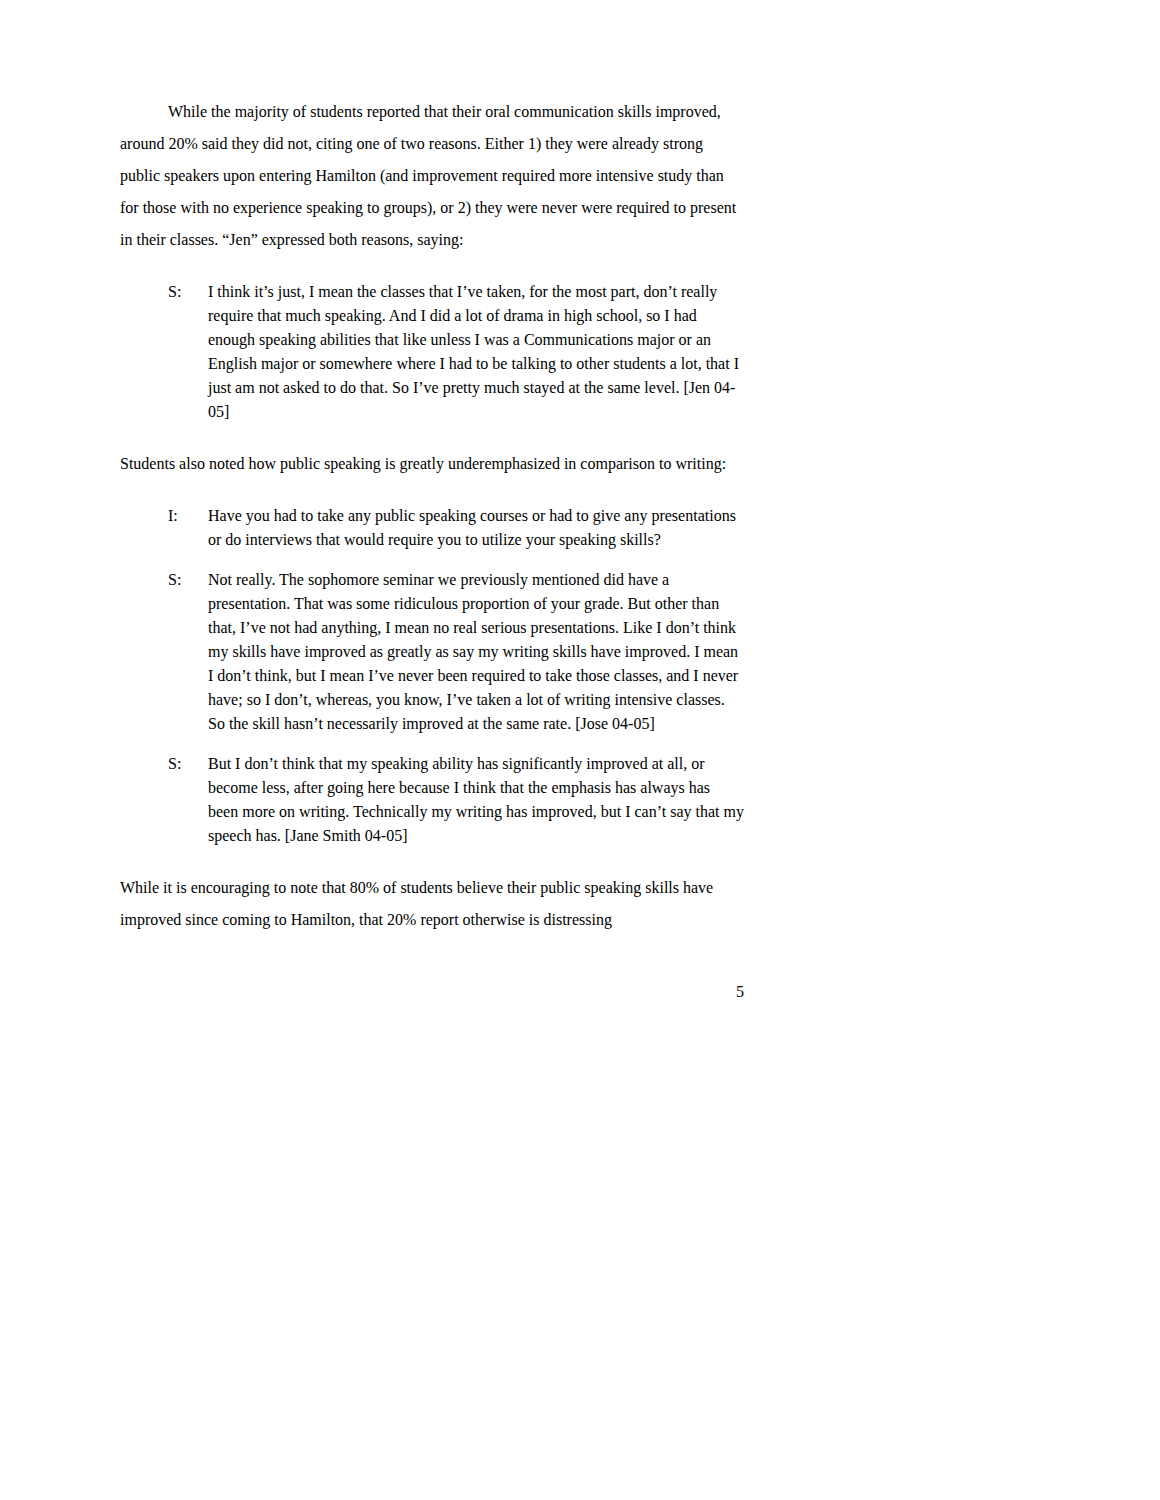While the majority of students reported that their oral communication skills improved, around 20% said they did not, citing one of two reasons. Either 1) they were already strong public speakers upon entering Hamilton (and improvement required more intensive study than for those with no experience speaking to groups), or 2) they were never were required to present in their classes. “Jen” expressed both reasons, saying:
S: I think it’s just, I mean the classes that I’ve taken, for the most part, don’t really require that much speaking. And I did a lot of drama in high school, so I had enough speaking abilities that like unless I was a Communications major or an English major or somewhere where I had to be talking to other students a lot, that I just am not asked to do that. So I’ve pretty much stayed at the same level. [Jen 04-05]
Students also noted how public speaking is greatly underemphasized in comparison to writing:
I: Have you had to take any public speaking courses or had to give any presentations or do interviews that would require you to utilize your speaking skills?
S: Not really. The sophomore seminar we previously mentioned did have a presentation. That was some ridiculous proportion of your grade. But other than that, I’ve not had anything, I mean no real serious presentations. Like I don’t think my skills have improved as greatly as say my writing skills have improved. I mean I don’t think, but I mean I’ve never been required to take those classes, and I never have; so I don’t, whereas, you know, I’ve taken a lot of writing intensive classes. So the skill hasn’t necessarily improved at the same rate. [Jose 04-05]
S: But I don’t think that my speaking ability has significantly improved at all, or become less, after going here because I think that the emphasis has always has been more on writing. Technically my writing has improved, but I can’t say that my speech has. [Jane Smith 04-05]
While it is encouraging to note that 80% of students believe their public speaking skills have improved since coming to Hamilton, that 20% report otherwise is distressing
5